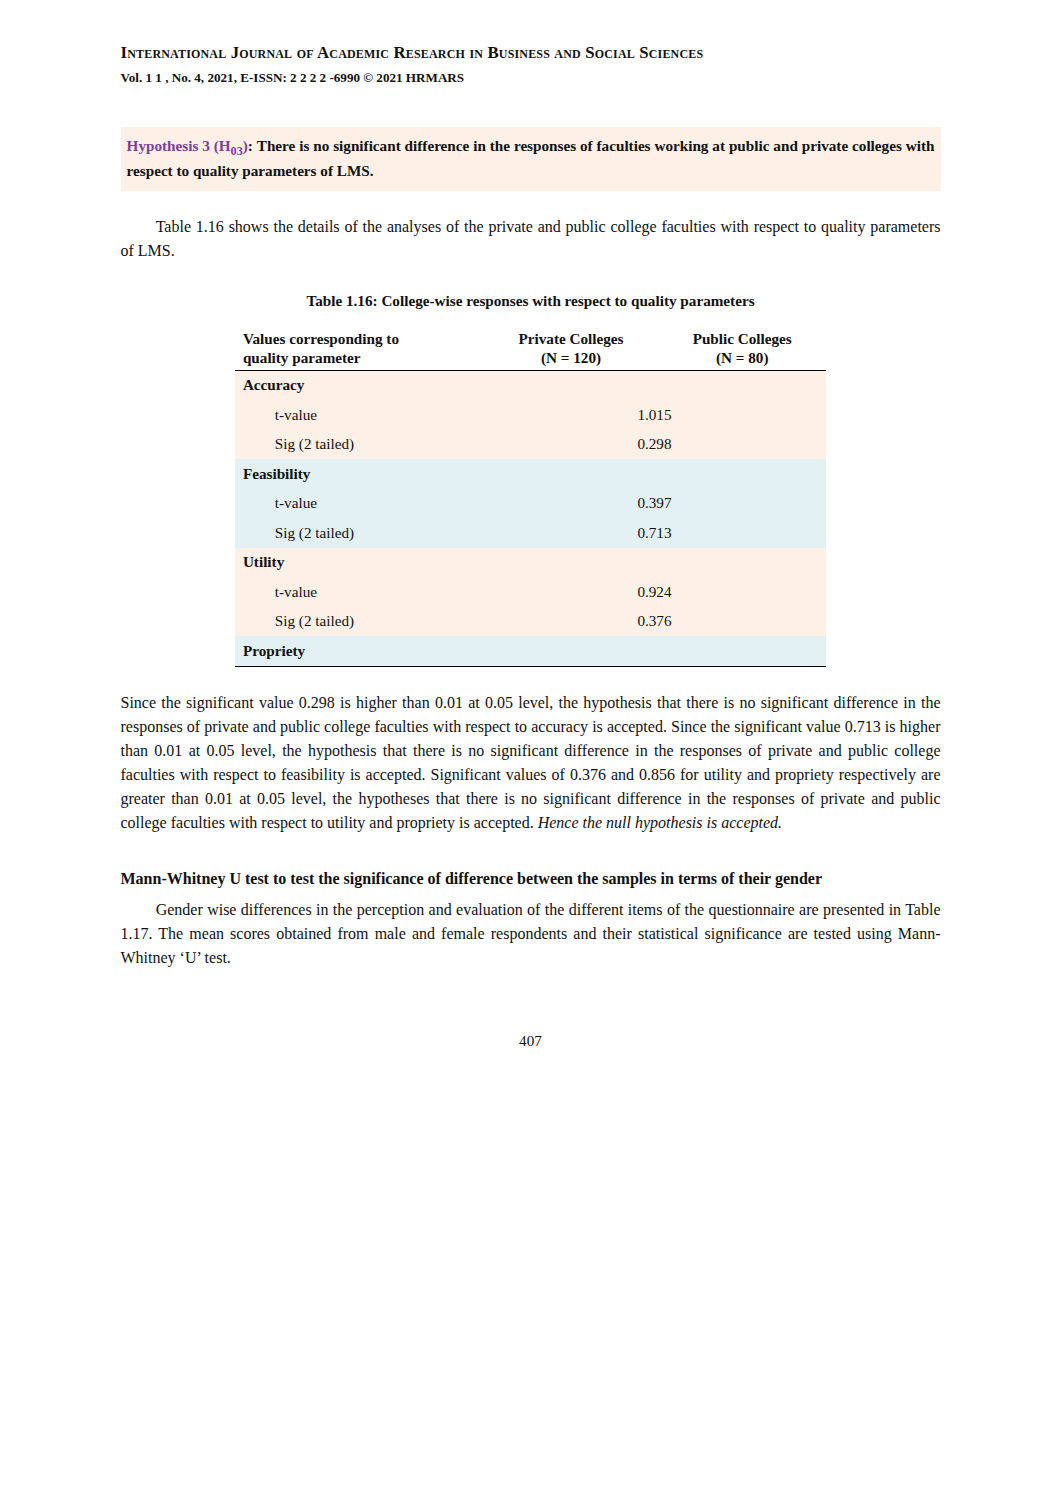International Journal of Academic Research in Business and Social Sciences
Vol. 1 1 , No. 4, 2021, E-ISSN: 2 2 2 2 -6990 © 2021 HRMARS
Hypothesis 3 (H03): There is no significant difference in the responses of faculties working at public and private colleges with respect to quality parameters of LMS.
Table 1.16 shows the details of the analyses of the private and public college faculties with respect to quality parameters of LMS.
Table 1.16: College-wise responses with respect to quality parameters
| Values corresponding to quality parameter | Private Colleges (N = 120) | Public Colleges (N = 80) |
| --- | --- | --- |
| Accuracy |
| t-value | 1.015 |
| Sig (2 tailed) | 0.298 |
| Feasibility |
| t-value | 0.397 |
| Sig (2 tailed) | 0.713 |
| Utility |
| t-value | 0.924 |
| Sig (2 tailed) | 0.376 |
| Propriety |
Since the significant value 0.298 is higher than 0.01 at 0.05 level, the hypothesis that there is no significant difference in the responses of private and public college faculties with respect to accuracy is accepted. Since the significant value 0.713 is higher than 0.01 at 0.05 level, the hypothesis that there is no significant difference in the responses of private and public college faculties with respect to feasibility is accepted. Significant values of 0.376 and 0.856 for utility and propriety respectively are greater than 0.01 at 0.05 level, the hypotheses that there is no significant difference in the responses of private and public college faculties with respect to utility and propriety is accepted. Hence the null hypothesis is accepted.
Mann-Whitney U test to test the significance of difference between the samples in terms of their gender
Gender wise differences in the perception and evaluation of the different items of the questionnaire are presented in Table 1.17. The mean scores obtained from male and female respondents and their statistical significance are tested using Mann-Whitney ‘U’ test.
407